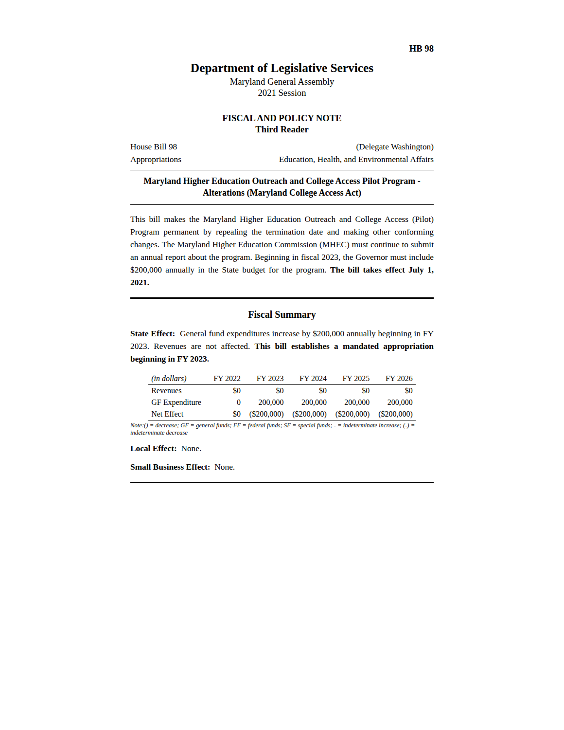HB 98
Department of Legislative Services
Maryland General Assembly
2021 Session
FISCAL AND POLICY NOTE
Third Reader
| House Bill 98 | (Delegate Washington) |
| Appropriations | Education, Health, and Environmental Affairs |
Maryland Higher Education Outreach and College Access Pilot Program -
Alterations (Maryland College Access Act)
This bill makes the Maryland Higher Education Outreach and College Access (Pilot) Program permanent by repealing the termination date and making other conforming changes. The Maryland Higher Education Commission (MHEC) must continue to submit an annual report about the program. Beginning in fiscal 2023, the Governor must include $200,000 annually in the State budget for the program. The bill takes effect July 1, 2021.
Fiscal Summary
State Effect: General fund expenditures increase by $200,000 annually beginning in FY 2023. Revenues are not affected. This bill establishes a mandated appropriation beginning in FY 2023.
| (in dollars) | FY 2022 | FY 2023 | FY 2024 | FY 2025 | FY 2026 |
| --- | --- | --- | --- | --- | --- |
| Revenues | $0 | $0 | $0 | $0 | $0 |
| GF Expenditure | 0 | 200,000 | 200,000 | 200,000 | 200,000 |
| Net Effect | $0 | ($200,000) | ($200,000) | ($200,000) | ($200,000) |
Note:() = decrease; GF = general funds; FF = federal funds; SF = special funds; - = indeterminate increase; (-) = indeterminate decrease
Local Effect: None.
Small Business Effect: None.